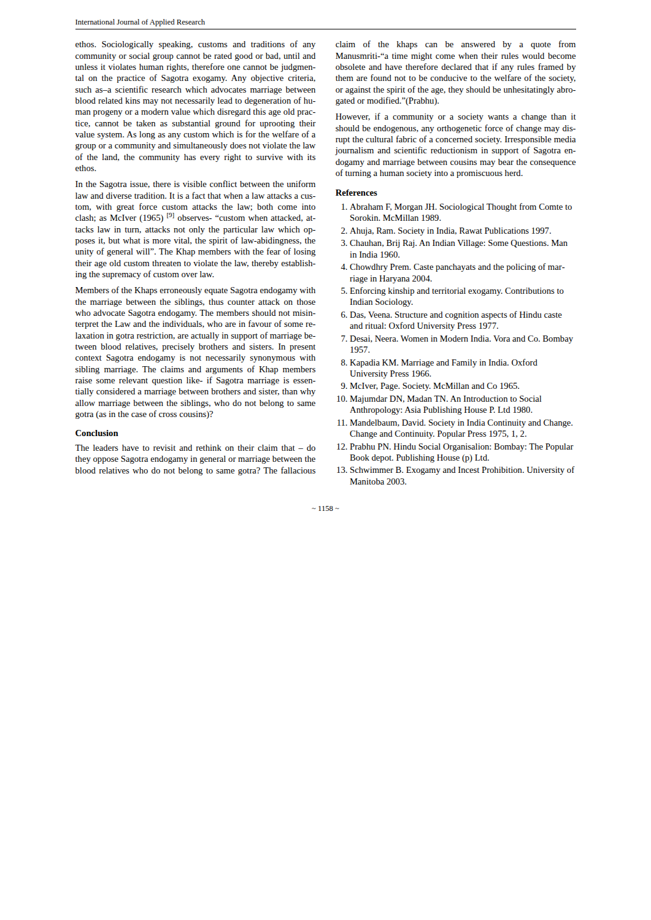International Journal of Applied Research
ethos. Sociologically speaking, customs and traditions of any community or social group cannot be rated good or bad, until and unless it violates human rights, therefore one cannot be judgmental on the practice of Sagotra exogamy. Any objective criteria, such as–a scientific research which advocates marriage between blood related kins may not necessarily lead to degeneration of human progeny or a modern value which disregard this age old practice, cannot be taken as substantial ground for uprooting their value system. As long as any custom which is for the welfare of a group or a community and simultaneously does not violate the law of the land, the community has every right to survive with its ethos.
In the Sagotra issue, there is visible conflict between the uniform law and diverse tradition. It is a fact that when a law attacks a custom, with great force custom attacks the law; both come into clash; as McIver (1965) [9] observes- “custom when attacked, attacks law in turn, attacks not only the particular law which opposes it, but what is more vital, the spirit of law-abidingness, the unity of general will”. The Khap members with the fear of losing their age old custom threaten to violate the law, thereby establishing the supremacy of custom over law.
Members of the Khaps erroneously equate Sagotra endogamy with the marriage between the siblings, thus counter attack on those who advocate Sagotra endogamy. The members should not misinterpret the Law and the individuals, who are in favour of some relaxation in gotra restriction, are actually in support of marriage between blood relatives, precisely brothers and sisters. In present context Sagotra endogamy is not necessarily synonymous with sibling marriage. The claims and arguments of Khap members raise some relevant question like- if Sagotra marriage is essentially considered a marriage between brothers and sister, than why allow marriage between the siblings, who do not belong to same gotra (as in the case of cross cousins)?
Conclusion
The leaders have to revisit and rethink on their claim that – do they oppose Sagotra endogamy in general or marriage between the blood relatives who do not belong to same gotra? The fallacious claim of the khaps can be answered by a quote from Manusmriti-“a time might come when their rules would become obsolete and have therefore declared that if any rules framed by them are found not to be conducive to the welfare of the society, or against the spirit of the age, they should be unhesitatingly abrogated or modified.”(Prabhu).
However, if a community or a society wants a change than it should be endogenous, any orthogenetic force of change may disrupt the cultural fabric of a concerned society. Irresponsible media journalism and scientific reductionism in support of Sagotra endogamy and marriage between cousins may bear the consequence of turning a human society into a promiscuous herd.
References
Abraham F, Morgan JH. Sociological Thought from Comte to Sorokin. McMillan 1989.
Ahuja, Ram. Society in India, Rawat Publications 1997.
Chauhan, Brij Raj. An Indian Village: Some Questions. Man in India 1960.
Chowdhry Prem. Caste panchayats and the policing of marriage in Haryana 2004.
Enforcing kinship and territorial exogamy. Contributions to Indian Sociology.
Das, Veena. Structure and cognition aspects of Hindu caste and ritual: Oxford University Press 1977.
Desai, Neera. Women in Modern India. Vora and Co. Bombay 1957.
Kapadia KM. Marriage and Family in India. Oxford University Press 1966.
McIver, Page. Society. McMillan and Co 1965.
Majumdar DN, Madan TN. An Introduction to Social Anthropology: Asia Publishing House P. Ltd 1980.
Mandelbaum, David. Society in India Continuity and Change. Change and Continuity. Popular Press 1975, 1, 2.
Prabhu PN. Hindu Social Organisalion: Bombay: The Popular Book depot. Publishing House (p) Ltd.
Schwimmer B. Exogamy and Incest Prohibition. University of Manitoba 2003.
~ 1158 ~